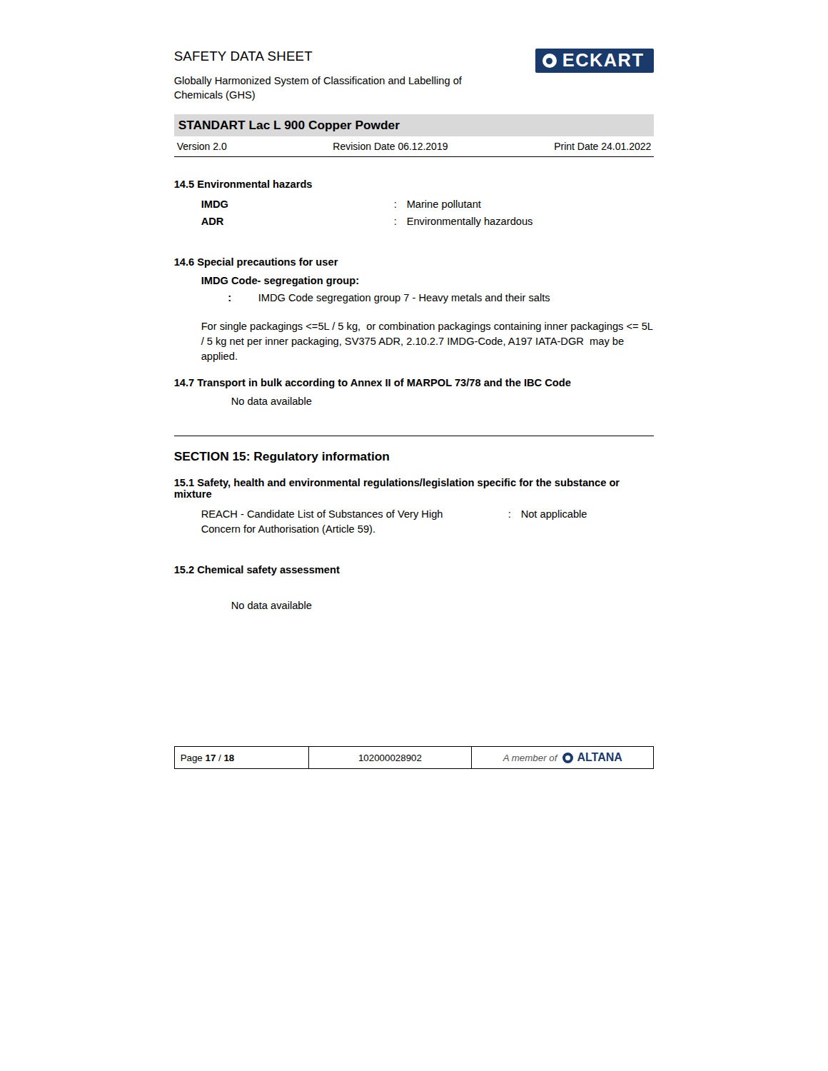SAFETY DATA SHEET
Globally Harmonized System of Classification and Labelling of
Chemicals (GHS)
ECKART
STANDART Lac L 900 Copper Powder
Version 2.0 Revision Date 06.12.2019 Print Date 24.01.2022
14.5 Environmental hazards
IMDG
:
Marine pollutant
ADR
:
Environmentally hazardous
14.6 Special precautions for user
IMDG Code- segregation group:
:
IMDG Code segregation group 7 - Heavy metals and their salts
For single packagings <=5L / 5 kg, or combination packagings containing inner packagings <= 5L / 5 kg net per inner packaging, SV375 ADR, 2.10.2.7 IMDG-Code, A197 IATA-DGR may be applied.
14.7 Transport in bulk according to Annex II of MARPOL 73/78 and the IBC Code
No data available
SECTION 15: Regulatory information
15.1 Safety, health and environmental regulations/legislation specific for the substance or mixture
REACH - Candidate List of Substances of Very High
Concern for Authorisation (Article 59).
:
Not applicable
15.2 Chemical safety assessment
No data available
| Page 17 / 18 | 102000028902 | A member of ALTANA |